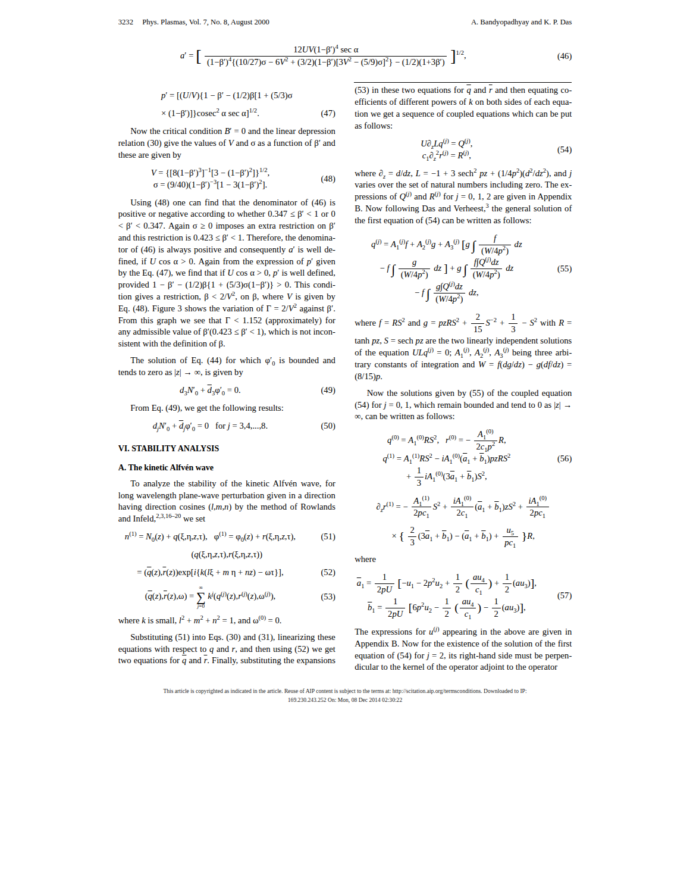3232 Phys. Plasmas, Vol. 7, No. 8, August 2000 A. Bandyopadhyay and K. P. Das
a′ = [ 12UV(1−β′)4 sec α (1−β′)4{(10/27)σ − 6V2 + (3/2)(1−β′)[3V2 − (5/9)σ]2} − (1/2)(1+3β′) ]1/2,
(46)
p′ = [(U/V){1 − β′ − (1/2)β[1 + (5/3)σ
× (1−β′)]}cosec2 α sec α]1/2.
(47)
Now the critical condition B′ = 0 and the linear depression relation (30) give the values of V and σ as a function of β′ and these are given by
V = {[8(1−β′)3]−1[3 − (1−β′)2]}1/2,
σ = (9/40)(1−β′)−3[1 − 3(1−β′)2].
(48)
Using (48) one can find that the denominator of (46) is positive or negative according to whether 0.347 ≤ β′ < 1 or 0 < β′ < 0.347. Again σ ≥ 0 imposes an extra restriction on β′ and this restriction is 0.423 ≤ β′ < 1. Therefore, the denominator of (46) is always positive and consequently a′ is well defined, if U cos α > 0. Again from the expression of p′ given by the Eq. (47), we find that if U cos α > 0, p′ is well defined, provided 1 − β′ − (1/2)β{1 + (5/3)σ(1−β′)} > 0. This condition gives a restriction, β < 2/V2, on β, where V is given by Eq. (48). Figure 3 shows the variation of Γ = 2/V2 against β′. From this graph we see that Γ < 1.152 (approximately) for any admissible value of β′(0.423 ≤ β′ < 1), which is not inconsistent with the definition of β.
The solution of Eq. (44) for which φ′0 is bounded and tends to zero as |z| → ∞, is given by
d3N′0 + d3φ′0 = 0.
(49)
From Eq. (49), we get the following results:
djN′0 + djφ′0 = 0 for j = 3,4,...,8.
(50)
VI. Stability analysis
A. The kinetic Alfvén wave
To analyze the stability of the kinetic Alfvén wave, for long wavelength plane-wave perturbation given in a direction having direction cosines (l,m,n) by the method of Rowlands and Infeld,2,3,16–20 we set
n(1) = N0(z) + q(ξ,η,z,τ), φ(1) = φ0(z) + r(ξ,η,z,τ),
(51)
(q(ξ,η,z,τ),r(ξ,η,z,τ))
= (q(z),r(z))exp[i{k(lξ + m η + nz) − ωτ}],
(52)
(q(z),r(z),ω) = ∞∑j=0 kj(q(j)(z),r(j)(z),ω(j)),
(53)
where k is small, l2 + m2 + n2 = 1, and ω(0) = 0.
Substituting (51) into Eqs. (30) and (31), linearizing these equations with respect to q and r, and then using (52) we get two equations for q and r. Finally, substituting the expansions (53) in these two equations for q and r and then equating coefficients of different powers of k on both sides of each equation we get a sequence of coupled equations which can be put as follows:
U∂zLq(j) = Q(j),
c1∂z2r(j) = R(j),
(54)
where ∂z = d/dz, L = −1 + 3 sech2 pz + (1/4p2)(d2/dz2), and j varies over the set of natural numbers including zero. The expressions of Q(j) and R(j) for j = 0, 1, 2 are given in Appendix B. Now following Das and Verheest,3 the general solution of the first equation of (54) can be written as follows:
q(j) = A1(j)f + A2(j)g + A3(j) [g ∫ f(W/4p2) dz
− f ∫ g(W/4p2) dz ] + g ∫ f∫Q(j)dz(W/4p2) dz
− f ∫ g∫Q(j)dz(W/4p2) dz,
(55)
where f = RS2 and g = pzRS2 + 215 S−2 + 13 − S2 with R = tanh pz, S = sech pz are the two linearly independent solutions of the equation ULq(j) = 0; A1(j), A2(j), A3(j) being three arbitrary constants of integration and W = f(dg/dz) − g(df/dz) = (8/15)p.
Now the solutions given by (55) of the coupled equation (54) for j = 0, 1, which remain bounded and tend to 0 as |z| → ∞, can be written as follows:
q(0) = A1(0)RS2, r(0) = − A1(0) 2c1p2 R,
q(1) = A1(1)RS2 − iA1(0)(a1 + b1)pzRS2
+ 13 iA1(0)(3a1 + b1)S2,
(56)
∂zr(1) = − A1(1) 2pc1 S2 + iA1(0) 2c1(a1 + b1)zS2 + iA1(0) 2pc1
× { 23(3a1 + b1) − (a1 + b1) + u5 pc1 }R,
where
a1 = 12pU [−u1 − 2p2u2 + 12 (au4 c1) + 12(au3)],
b1 = 12pU [6p2u2 − 12 (au4 c1) − 12(au3)],
(57)
The expressions for u(j) appearing in the above are given in Appendix B. Now for the existence of the solution of the first equation of (54) for j = 2, its right-hand side must be perpendicular to the kernel of the operator adjoint to the operator
This article is copyrighted as indicated in the article. Reuse of AIP content is subject to the terms at: http://scitation.aip.org/termsconditions. Downloaded to IP: 169.230.243.252 On: Mon, 08 Dec 2014 02:30:22